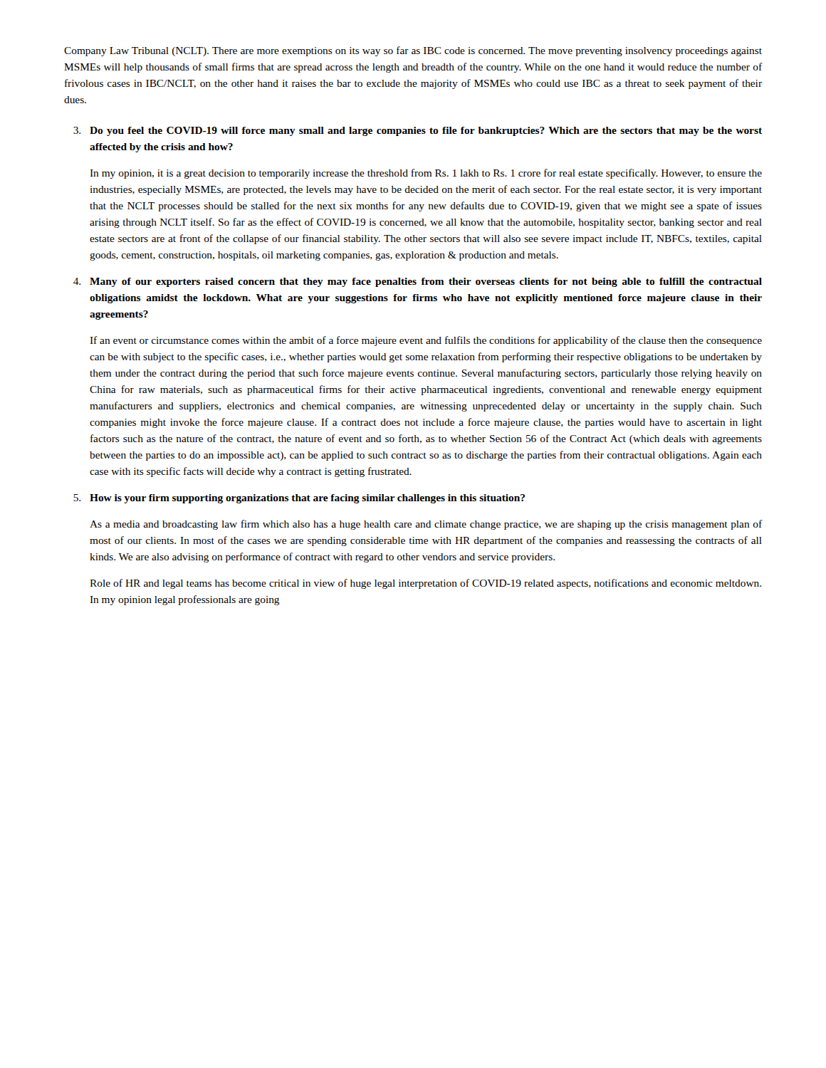Company Law Tribunal (NCLT). There are more exemptions on its way so far as IBC code is concerned. The move preventing insolvency proceedings against MSMEs will help thousands of small firms that are spread across the length and breadth of the country. While on the one hand it would reduce the number of frivolous cases in IBC/NCLT, on the other hand it raises the bar to exclude the majority of MSMEs who could use IBC as a threat to seek payment of their dues.
Do you feel the COVID-19 will force many small and large companies to file for bankruptcies? Which are the sectors that may be the worst affected by the crisis and how?
In my opinion, it is a great decision to temporarily increase the threshold from Rs. 1 lakh to Rs. 1 crore for real estate specifically. However, to ensure the industries, especially MSMEs, are protected, the levels may have to be decided on the merit of each sector. For the real estate sector, it is very important that the NCLT processes should be stalled for the next six months for any new defaults due to COVID-19, given that we might see a spate of issues arising through NCLT itself. So far as the effect of COVID-19 is concerned, we all know that the automobile, hospitality sector, banking sector and real estate sectors are at front of the collapse of our financial stability. The other sectors that will also see severe impact include IT, NBFCs, textiles, capital goods, cement, construction, hospitals, oil marketing companies, gas, exploration & production and metals.
Many of our exporters raised concern that they may face penalties from their overseas clients for not being able to fulfill the contractual obligations amidst the lockdown. What are your suggestions for firms who have not explicitly mentioned force majeure clause in their agreements?
If an event or circumstance comes within the ambit of a force majeure event and fulfils the conditions for applicability of the clause then the consequence can be with subject to the specific cases, i.e., whether parties would get some relaxation from performing their respective obligations to be undertaken by them under the contract during the period that such force majeure events continue. Several manufacturing sectors, particularly those relying heavily on China for raw materials, such as pharmaceutical firms for their active pharmaceutical ingredients, conventional and renewable energy equipment manufacturers and suppliers, electronics and chemical companies, are witnessing unprecedented delay or uncertainty in the supply chain. Such companies might invoke the force majeure clause. If a contract does not include a force majeure clause, the parties would have to ascertain in light factors such as the nature of the contract, the nature of event and so forth, as to whether Section 56 of the Contract Act (which deals with agreements between the parties to do an impossible act), can be applied to such contract so as to discharge the parties from their contractual obligations. Again each case with its specific facts will decide why a contract is getting frustrated.
How is your firm supporting organizations that are facing similar challenges in this situation?
As a media and broadcasting law firm which also has a huge health care and climate change practice, we are shaping up the crisis management plan of most of our clients. In most of the cases we are spending considerable time with HR department of the companies and reassessing the contracts of all kinds. We are also advising on performance of contract with regard to other vendors and service providers.
Role of HR and legal teams has become critical in view of huge legal interpretation of COVID-19 related aspects, notifications and economic meltdown. In my opinion legal professionals are going